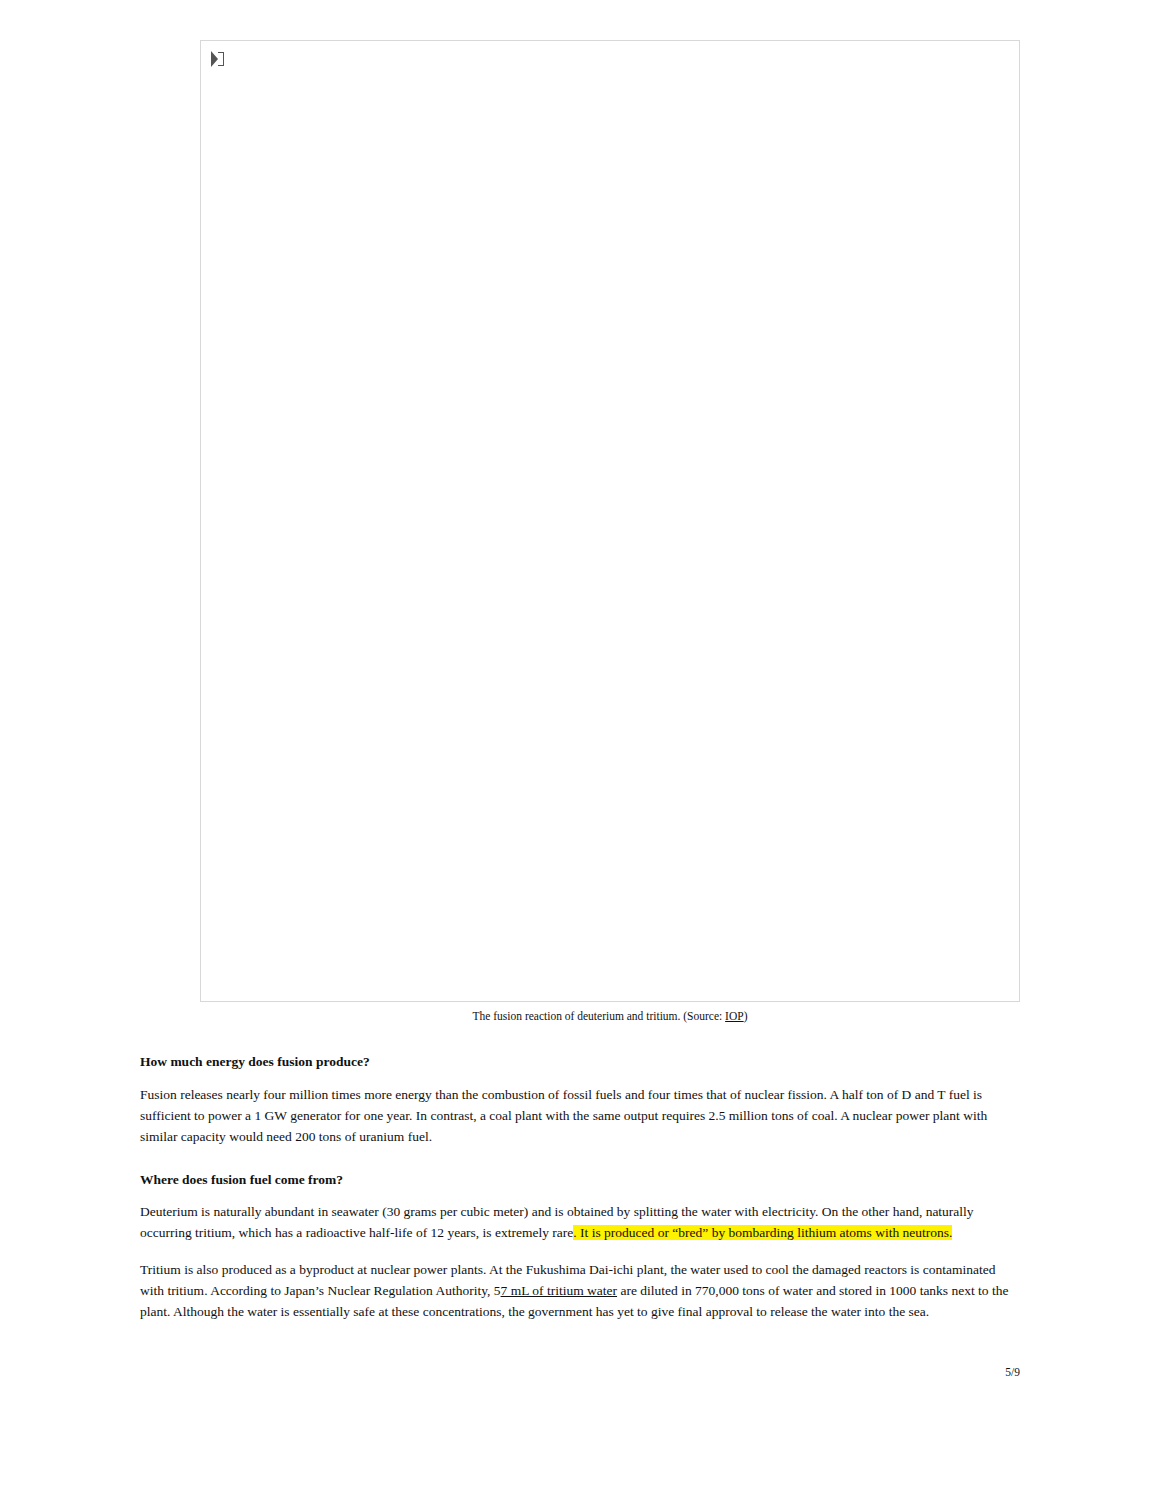The fusion reaction of deuterium and tritium. (Source: IOP)
How much energy does fusion produce?
Fusion releases nearly four million times more energy than the combustion of fossil fuels and four times that of nuclear fission. A half ton of D and T fuel is sufficient to power a 1 GW generator for one year. In contrast, a coal plant with the same output requires 2.5 million tons of coal. A nuclear power plant with similar capacity would need 200 tons of uranium fuel.
Where does fusion fuel come from?
Deuterium is naturally abundant in seawater (30 grams per cubic meter) and is obtained by splitting the water with electricity. On the other hand, naturally occurring tritium, which has a radioactive half-life of 12 years, is extremely rare. It is produced or “bred” by bombarding lithium atoms with neutrons.
Tritium is also produced as a byproduct at nuclear power plants. At the Fukushima Dai-ichi plant, the water used to cool the damaged reactors is contaminated with tritium. According to Japan’s Nuclear Regulation Authority, 57 mL of tritium water are diluted in 770,000 tons of water and stored in 1000 tanks next to the plant. Although the water is essentially safe at these concentrations, the government has yet to give final approval to release the water into the sea.
5/9